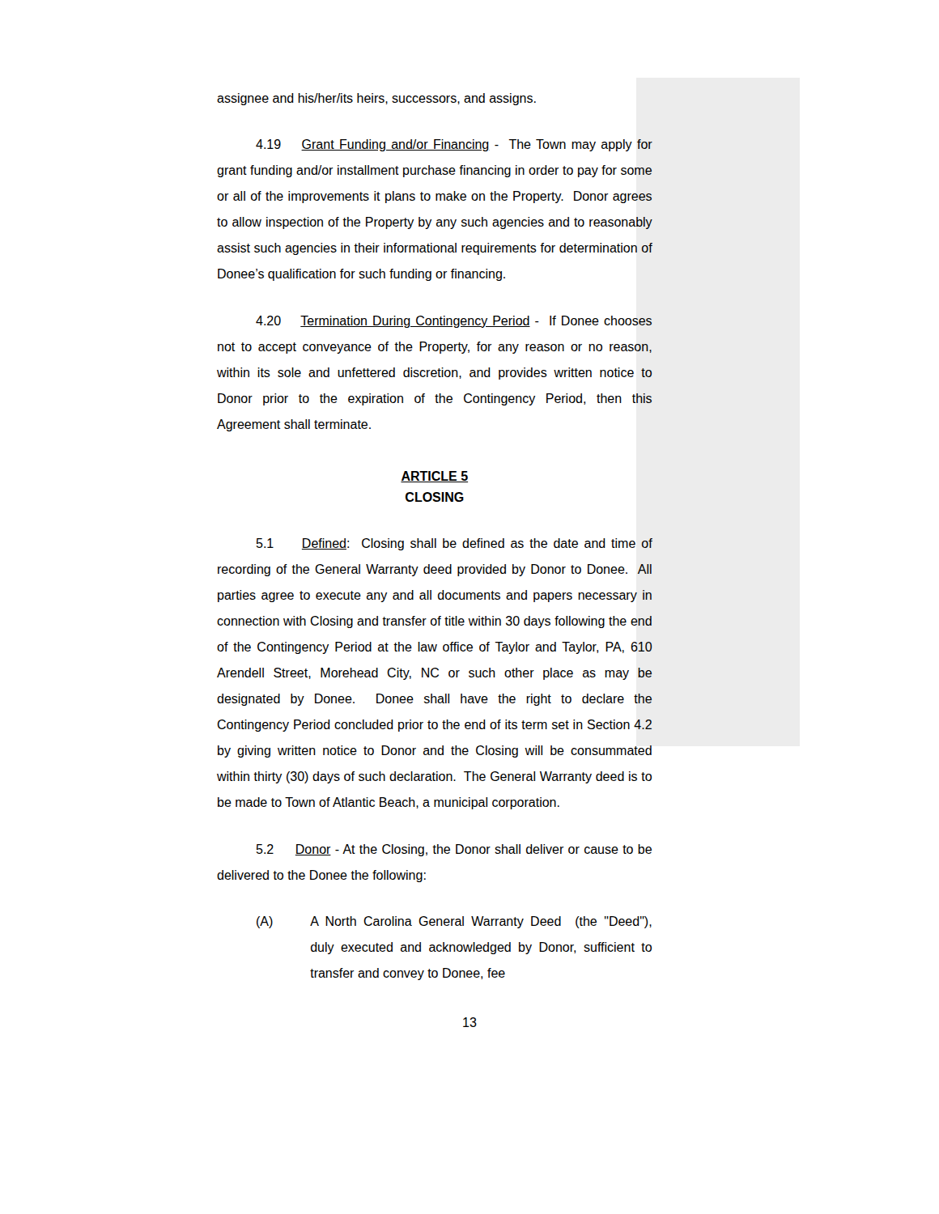assignee and his/her/its heirs, successors, and assigns.
4.19 Grant Funding and/or Financing - The Town may apply for grant funding and/or installment purchase financing in order to pay for some or all of the improvements it plans to make on the Property. Donor agrees to allow inspection of the Property by any such agencies and to reasonably assist such agencies in their informational requirements for determination of Donee’s qualification for such funding or financing.
4.20 Termination During Contingency Period - If Donee chooses not to accept conveyance of the Property, for any reason or no reason, within its sole and unfettered discretion, and provides written notice to Donor prior to the expiration of the Contingency Period, then this Agreement shall terminate.
ARTICLE 5
CLOSING
5.1 Defined: Closing shall be defined as the date and time of recording of the General Warranty deed provided by Donor to Donee. All parties agree to execute any and all documents and papers necessary in connection with Closing and transfer of title within 30 days following the end of the Contingency Period at the law office of Taylor and Taylor, PA, 610 Arendell Street, Morehead City, NC or such other place as may be designated by Donee. Donee shall have the right to declare the Contingency Period concluded prior to the end of its term set in Section 4.2 by giving written notice to Donor and the Closing will be consummated within thirty (30) days of such declaration. The General Warranty deed is to be made to Town of Atlantic Beach, a municipal corporation.
5.2 Donor - At the Closing, the Donor shall deliver or cause to be delivered to the Donee the following:
(A) A North Carolina General Warranty Deed (the "Deed"), duly executed and acknowledged by Donor, sufficient to transfer and convey to Donee, fee
13